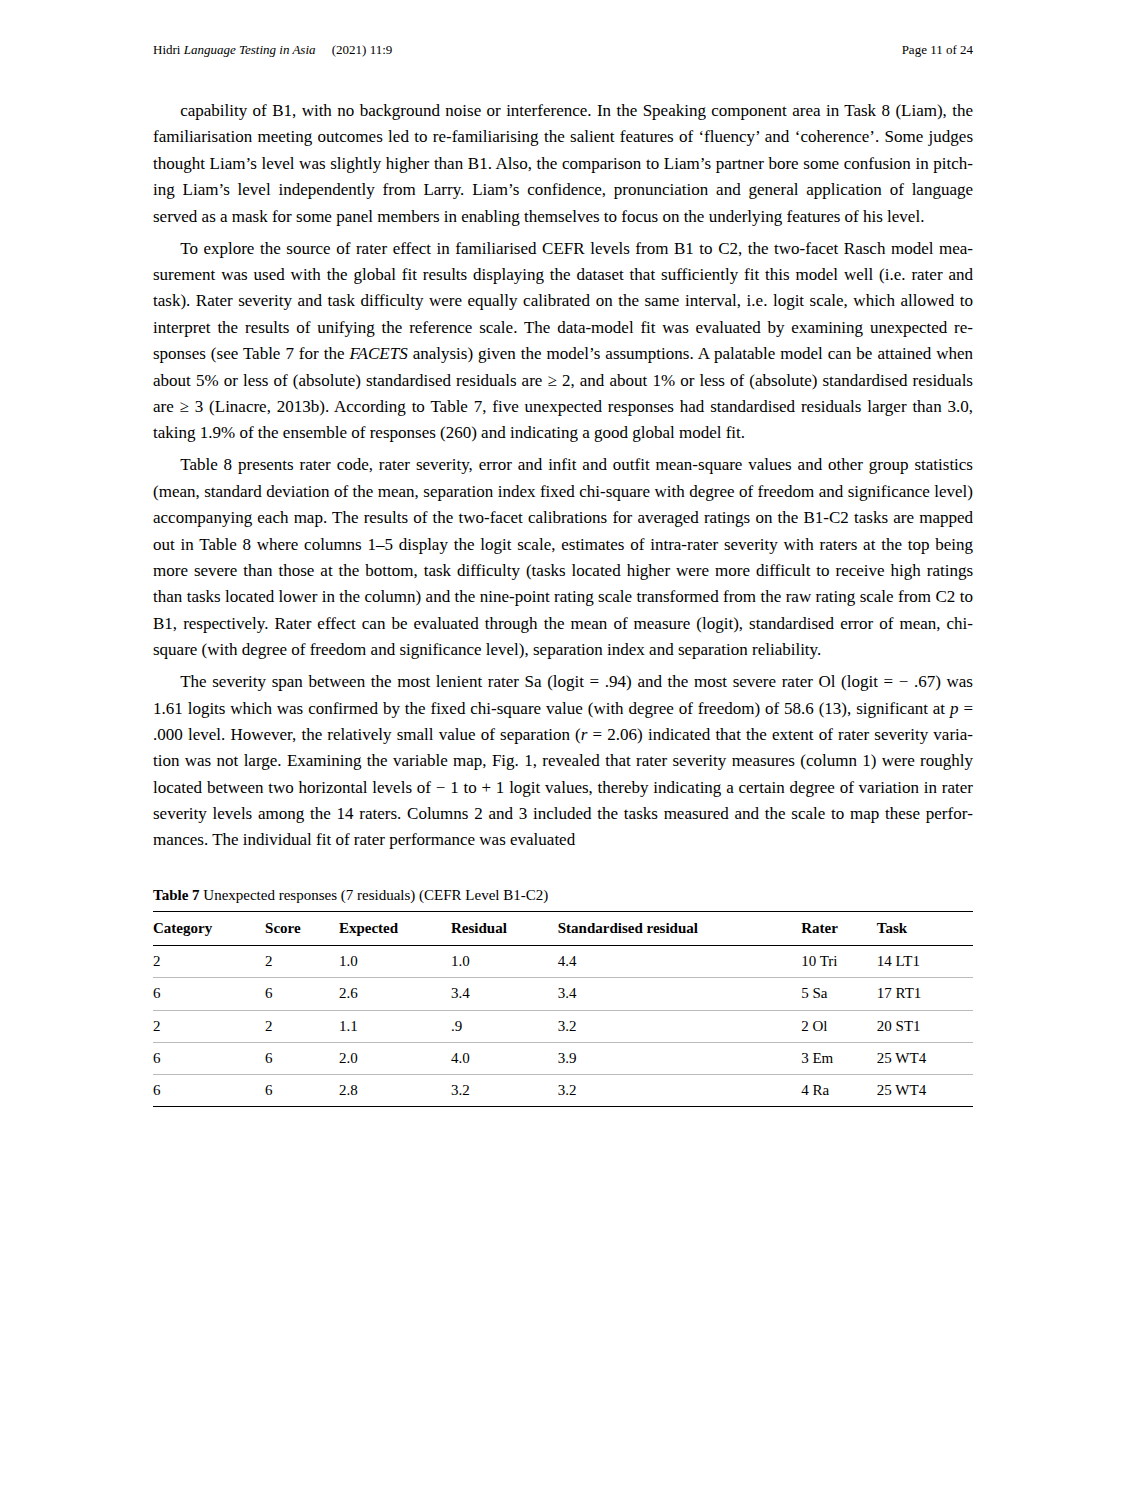Hidri Language Testing in Asia (2021) 11:9
Page 11 of 24
capability of B1, with no background noise or interference. In the Speaking component area in Task 8 (Liam), the familiarisation meeting outcomes led to re-familiarising the salient features of ‘fluency’ and ‘coherence’. Some judges thought Liam’s level was slightly higher than B1. Also, the comparison to Liam’s partner bore some confusion in pitching Liam’s level independently from Larry. Liam’s confidence, pronunciation and general application of language served as a mask for some panel members in enabling themselves to focus on the underlying features of his level.
To explore the source of rater effect in familiarised CEFR levels from B1 to C2, the two-facet Rasch model measurement was used with the global fit results displaying the dataset that sufficiently fit this model well (i.e. rater and task). Rater severity and task difficulty were equally calibrated on the same interval, i.e. logit scale, which allowed to interpret the results of unifying the reference scale. The data-model fit was evaluated by examining unexpected responses (see Table 7 for the FACETS analysis) given the model’s assumptions. A palatable model can be attained when about 5% or less of (absolute) standardised residuals are ≥ 2, and about 1% or less of (absolute) standardised residuals are ≥ 3 (Linacre, 2013b). According to Table 7, five unexpected responses had standardised residuals larger than 3.0, taking 1.9% of the ensemble of responses (260) and indicating a good global model fit.
Table 8 presents rater code, rater severity, error and infit and outfit mean-square values and other group statistics (mean, standard deviation of the mean, separation index fixed chi-square with degree of freedom and significance level) accompanying each map. The results of the two-facet calibrations for averaged ratings on the B1-C2 tasks are mapped out in Table 8 where columns 1–5 display the logit scale, estimates of intra-rater severity with raters at the top being more severe than those at the bottom, task difficulty (tasks located higher were more difficult to receive high ratings than tasks located lower in the column) and the nine-point rating scale transformed from the raw rating scale from C2 to B1, respectively. Rater effect can be evaluated through the mean of measure (logit), standardised error of mean, chi-square (with degree of freedom and significance level), separation index and separation reliability.
The severity span between the most lenient rater Sa (logit = .94) and the most severe rater Ol (logit = − .67) was 1.61 logits which was confirmed by the fixed chi-square value (with degree of freedom) of 58.6 (13), significant at p = .000 level. However, the relatively small value of separation (r = 2.06) indicated that the extent of rater severity variation was not large. Examining the variable map, Fig. 1, revealed that rater severity measures (column 1) were roughly located between two horizontal levels of − 1 to + 1 logit values, thereby indicating a certain degree of variation in rater severity levels among the 14 raters. Columns 2 and 3 included the tasks measured and the scale to map these performances. The individual fit of rater performance was evaluated
Table 7 Unexpected responses (7 residuals) (CEFR Level B1-C2)
| Category | Score | Expected | Residual | Standardised residual | Rater | Task |
| --- | --- | --- | --- | --- | --- | --- |
| 2 | 2 | 1.0 | 1.0 | 4.4 | 10 Tri | 14 LT1 |
| 6 | 6 | 2.6 | 3.4 | 3.4 | 5 Sa | 17 RT1 |
| 2 | 2 | 1.1 | .9 | 3.2 | 2 Ol | 20 ST1 |
| 6 | 6 | 2.0 | 4.0 | 3.9 | 3 Em | 25 WT4 |
| 6 | 6 | 2.8 | 3.2 | 3.2 | 4 Ra | 25 WT4 |